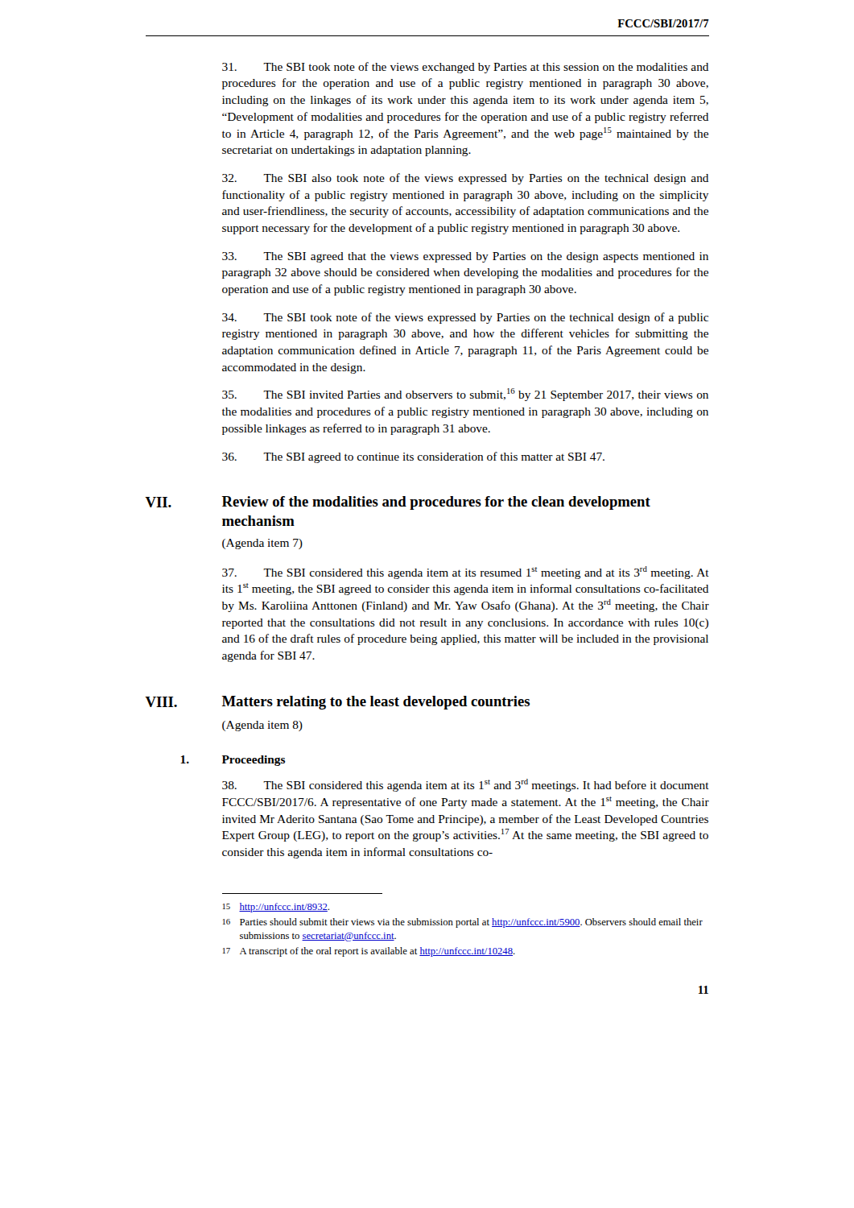FCCC/SBI/2017/7
31. The SBI took note of the views exchanged by Parties at this session on the modalities and procedures for the operation and use of a public registry mentioned in paragraph 30 above, including on the linkages of its work under this agenda item to its work under agenda item 5, “Development of modalities and procedures for the operation and use of a public registry referred to in Article 4, paragraph 12, of the Paris Agreement”, and the web page15 maintained by the secretariat on undertakings in adaptation planning.
32. The SBI also took note of the views expressed by Parties on the technical design and functionality of a public registry mentioned in paragraph 30 above, including on the simplicity and user-friendliness, the security of accounts, accessibility of adaptation communications and the support necessary for the development of a public registry mentioned in paragraph 30 above.
33. The SBI agreed that the views expressed by Parties on the design aspects mentioned in paragraph 32 above should be considered when developing the modalities and procedures for the operation and use of a public registry mentioned in paragraph 30 above.
34. The SBI took note of the views expressed by Parties on the technical design of a public registry mentioned in paragraph 30 above, and how the different vehicles for submitting the adaptation communication defined in Article 7, paragraph 11, of the Paris Agreement could be accommodated in the design.
35. The SBI invited Parties and observers to submit,16 by 21 September 2017, their views on the modalities and procedures of a public registry mentioned in paragraph 30 above, including on possible linkages as referred to in paragraph 31 above.
36. The SBI agreed to continue its consideration of this matter at SBI 47.
VII.
Review of the modalities and procedures for the clean development mechanism
(Agenda item 7)
37. The SBI considered this agenda item at its resumed 1st meeting and at its 3rd meeting. At its 1st meeting, the SBI agreed to consider this agenda item in informal consultations co-facilitated by Ms. Karoliina Anttonen (Finland) and Mr. Yaw Osafo (Ghana). At the 3rd meeting, the Chair reported that the consultations did not result in any conclusions. In accordance with rules 10(c) and 16 of the draft rules of procedure being applied, this matter will be included in the provisional agenda for SBI 47.
VIII.
Matters relating to the least developed countries
(Agenda item 8)
1.
Proceedings
38. The SBI considered this agenda item at its 1st and 3rd meetings. It had before it document FCCC/SBI/2017/6. A representative of one Party made a statement. At the 1st meeting, the Chair invited Mr Aderito Santana (Sao Tome and Principe), a member of the Least Developed Countries Expert Group (LEG), to report on the group’s activities.17 At the same meeting, the SBI agreed to consider this agenda item in informal consultations co-
15
http://unfccc.int/8932.
16
Parties should submit their views via the submission portal at http://unfccc.int/5900. Observers should email their submissions to secretariat@unfccc.int.
17
A transcript of the oral report is available at http://unfccc.int/10248.
11